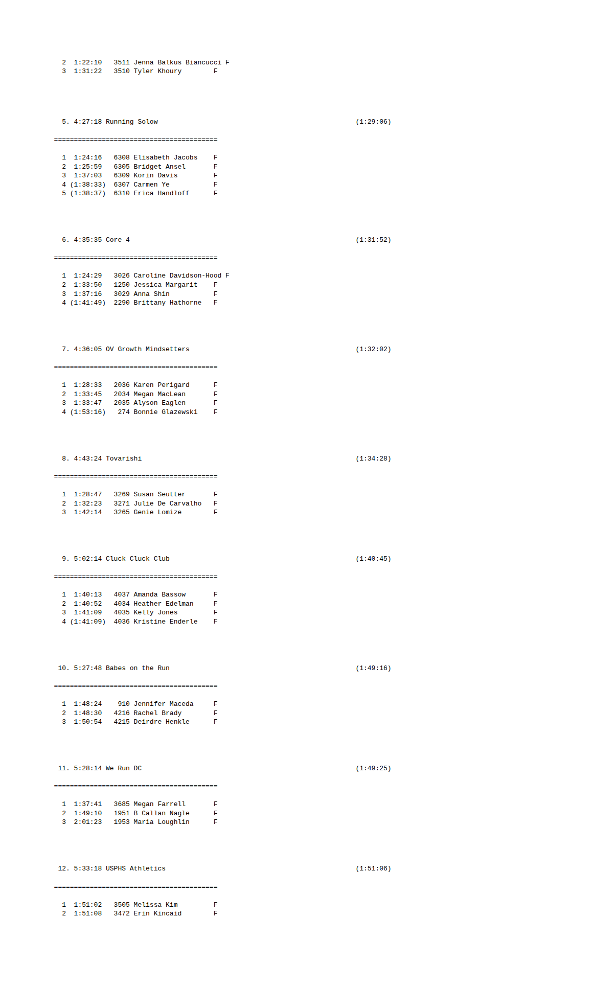2 1:22:10 3511 Jenna Balkus Biancucci F 3 1:31:22 3510 Tyler Khoury F
5. 4:27:18 Running Solow(1:29:06)
=========================================
1 1:24:16 6308 Elisabeth Jacobs F 2 1:25:59 6305 Bridget Ansel F 3 1:37:03 6309 Korin Davis F 4 (1:38:33) 6307 Carmen Ye F 5 (1:38:37) 6310 Erica Handloff F
6. 4:35:35 Core 4(1:31:52)
=========================================
1 1:24:29 3026 Caroline Davidson-Hood F 2 1:33:50 1250 Jessica Margarit F 3 1:37:16 3029 Anna Shin F 4 (1:41:49) 2290 Brittany Hathorne F
7. 4:36:05 OV Growth Mindsetters(1:32:02)
=========================================
1 1:28:33 2036 Karen Perigard F 2 1:33:45 2034 Megan MacLean F 3 1:33:47 2035 Alyson Eaglen F 4 (1:53:16) 274 Bonnie Glazewski F
8. 4:43:24 Tovarishi(1:34:28)
=========================================
1 1:28:47 3269 Susan Seutter F 2 1:32:23 3271 Julie De Carvalho F 3 1:42:14 3265 Genie Lomize F
9. 5:02:14 Cluck Cluck Club(1:40:45)
=========================================
1 1:40:13 4037 Amanda Bassow F 2 1:40:52 4034 Heather Edelman F 3 1:41:09 4035 Kelly Jones F 4 (1:41:09) 4036 Kristine Enderle F
10. 5:27:48 Babes on the Run(1:49:16)
=========================================
1 1:48:24 910 Jennifer Maceda F 2 1:48:30 4216 Rachel Brady F 3 1:50:54 4215 Deirdre Henkle F
11. 5:28:14 We Run DC(1:49:25)
=========================================
1 1:37:41 3685 Megan Farrell F 2 1:49:10 1951 B Callan Nagle F 3 2:01:23 1953 Maria Loughlin F
12. 5:33:18 USPHS Athletics(1:51:06)
=========================================
1 1:51:02 3505 Melissa Kim F 2 1:51:08 3472 Erin Kincaid F